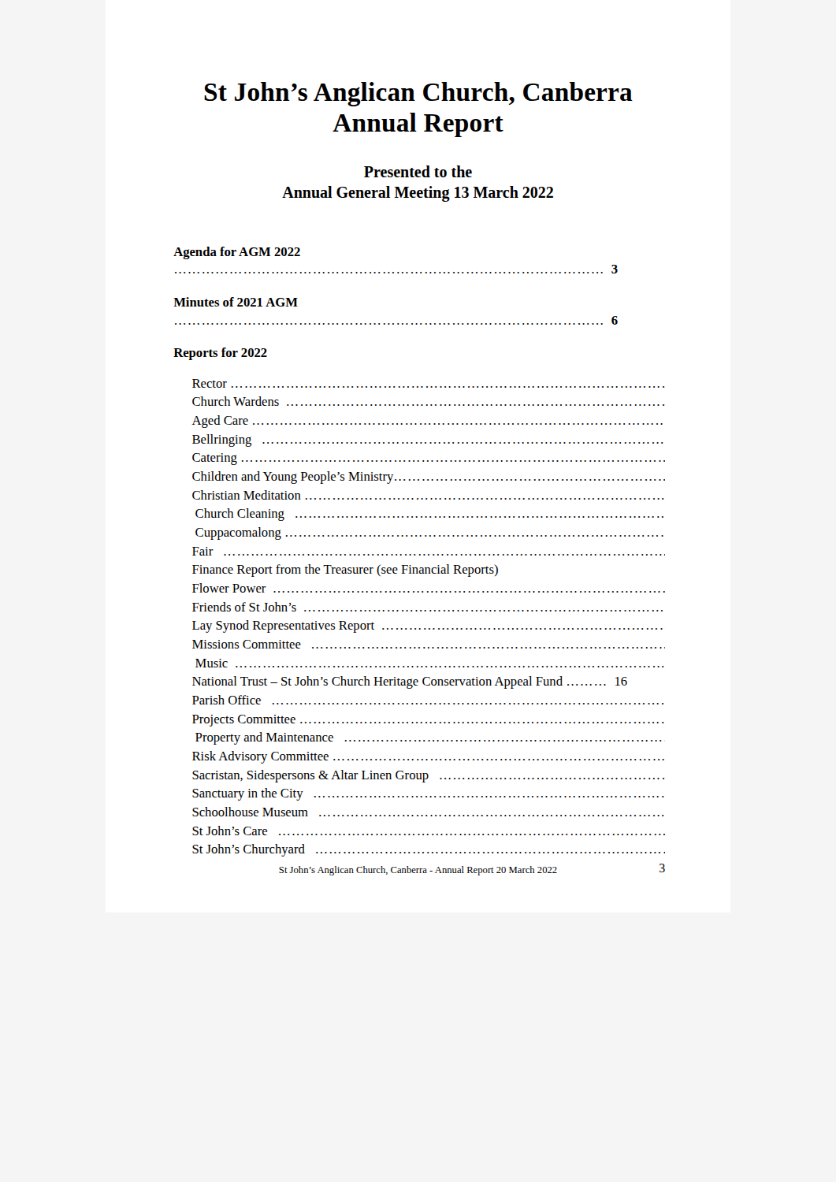St John’s Anglican Church, Canberra
Annual Report
Presented to the
Annual General Meeting 13 March 2022
Agenda for AGM 2022 ………………………………………………………………………………… 3
Minutes of 2021 AGM ………………………………………………………………………………… 6
Reports for 2022
Rector ………………………………………………………………………………………………………… 8
Church Wardens ………………………………………………………………………………………… 8
Aged Care ……………………………………………………………………………………………………… 10
Bellringing …………………………………………………………………………………………………… 11
Catering ………………………………………………………………………………………………………… 11
Children and Young People’s Ministry…………………………………………………………… 11
Christian Meditation ……………………………………………………………………………………… 13
Church Cleaning ………………………………………………………………………………………… 13
Cuppacomalong ………………………………………………………………………………………… 13
Fair ………………………………………………………………………………………………………………… 13
Finance Report from the Treasurer (see Financial Reports)
Flower Power ……………………………………………………………………………………………… 13
Friends of St John’s ………………………………………………………………………………………… 14
Lay Synod Representatives Report ……………………………………………………………… 14
Missions Committee …………………………………………………………………………………… 15
Music …………………………………………………………………………………………………………… 16
National Trust – St John’s Church Heritage Conservation Appeal Fund ……… 16
Parish Office ……………………………………………………………………………………………… 17
Projects Committee ………………………………………………………………………………………… 18
Property and Maintenance ………………………………………………………………………… 20
Risk Advisory Committee …………………………………………………………………………………… 21
Sacristan, Sidespersons & Altar Linen Group ……………………………………………… 22
Sanctuary in the City ………………………………………………………………………………… 23
Schoolhouse Museum ……………………………………………………………………………… 23
St John’s Care ………………………………………………………………………………………… 24
St John’s Churchyard ………………………………………………………………………………… 26
St John’s Anglican Church, Canberra - Annual Report 20 March 2022 3